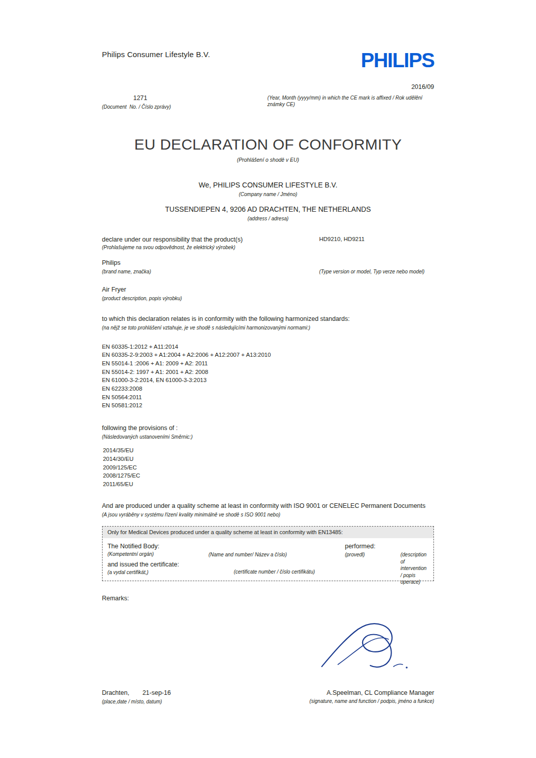Philips Consumer Lifestyle B.V.
PHILIPS
2016/09
1271
(Document No. / Číslo zprávy)
(Year, Month (yyyy/mm) in which the CE mark is affixed / Rok udělění
známky CE)
EU DECLARATION OF CONFORMITY
(Prohlášení o shodě v EU)
We, PHILIPS CONSUMER LIFESTYLE B.V.
(Company name / Jméno)
TUSSENDIEPEN 4, 9206 AD DRACHTEN, THE NETHERLANDS
(address / adresa)
declare under our responsibility that the product(s)
HD9210, HD9211
(Prohlašujeme na svou odpovědnost, že elektrický výrobek)
Philips
(brand name, značka)
(Type version or model, Typ verze nebo model)
Air Fryer
(product description, popis výrobku)
to which this declaration relates is in conformity with the following harmonized standards:
(na nějž se toto prohlášení vztahuje, je ve shodě s následujícími harmonizovanými normami:)
EN 60335-1:2012 + A11:2014
EN 60335-2-9:2003 + A1:2004 + A2:2006 + A12:2007 + A13:2010
EN 55014-1 :2006 + A1: 2009 + A2: 2011
EN 55014-2: 1997 + A1: 2001 + A2: 2008
EN 61000-3-2:2014, EN 61000-3-3:2013
EN 62233:2008
EN 50564:2011
EN 50581:2012
following the provisions of :
(Následovaných ustanoveními Směrnic:)
2014/35/EU
2014/30/EU
2009/125/EC
2008/1275/EC
2011/65/EU
And are produced under a quality scheme at least in conformity with ISO 9001 or CENELEC Permanent Documents
(A jsou vyráběny v systému řízení kvality minimálně ve shodě s ISO 9001 nebo)
Only for Medical Devices produced under a quality scheme at least in conformity with EN13485:
The Notified Body:
(Kompetentní orgán)
(Name and number/ Název a číslo)
performed:
(provedl)
(description of intervention / popis operace)
and issued the certificate:
(a vydal certifikát,)
(certificate number / číslo certifikátu)
Remarks:
Drachten,21-sep-16
(place,date / místo, datum)
A.Speelman, CL Compliance Manager
(signature, name and function / podpis, jméno a funkce)